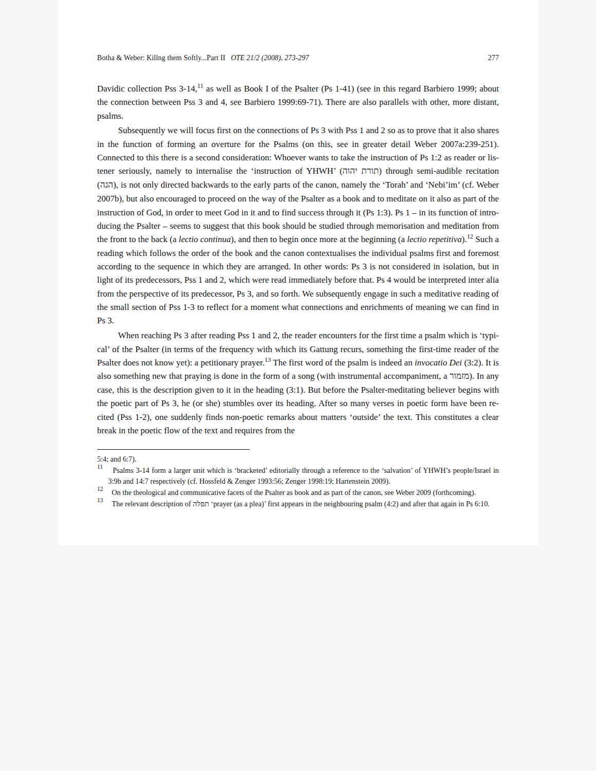277 Botha & Weber: Killng them Softly...Part II OTE 21/2 (2008), 273-297
Davidic collection Pss 3-14,11 as well as Book I of the Psalter (Ps 1-41) (see in this regard Barbiero 1999; about the connection between Pss 3 and 4, see Barbiero 1999:69-71). There are also parallels with other, more distant, psalms.
Subsequently we will focus first on the connections of Ps 3 with Pss 1 and 2 so as to prove that it also shares in the function of forming an overture for the Psalms (on this, see in greater detail Weber 2007a:239-251). Connected to this there is a second consideration: Whoever wants to take the instruction of Ps 1:2 as reader or listener seriously, namely to internalise the ‘instruction of YHWH’ (תורת יהוה) through semi-audible recitation (הגה), is not only directed backwards to the early parts of the canon, namely the ‘Torah’ and ‘Nebi’im’ (cf. Weber 2007b), but also encouraged to proceed on the way of the Psalter as a book and to meditate on it also as part of the instruction of God, in order to meet God in it and to find success through it (Ps 1:3). Ps 1 – in its function of introducing the Psalter – seems to suggest that this book should be studied through memorisation and meditation from the front to the back (a lectio continua), and then to begin once more at the beginning (a lectio repetitiva).12 Such a reading which follows the order of the book and the canon contextualises the individual psalms first and foremost according to the sequence in which they are arranged. In other words: Ps 3 is not considered in isolation, but in light of its predecessors, Pss 1 and 2, which were read immediately before that. Ps 4 would be interpreted inter alia from the perspective of its predecessor, Ps 3, and so forth. We subsequently engage in such a meditative reading of the small section of Pss 1-3 to reflect for a moment what connections and enrichments of meaning we can find in Ps 3.
When reaching Ps 3 after reading Pss 1 and 2, the reader encounters for the first time a psalm which is ‘typical’ of the Psalter (in terms of the frequency with which its Gattung recurs, something the first-time reader of the Psalter does not know yet): a petitionary prayer.13 The first word of the psalm is indeed an invocatio Dei (3:2). It is also something new that praying is done in the form of a song (with instrumental accompaniment, a מזמור). In any case, this is the description given to it in the heading (3:1). But before the Psalter-meditating believer begins with the poetic part of Ps 3, he (or she) stumbles over its heading. After so many verses in poetic form have been recited (Pss 1-2), one suddenly finds non-poetic remarks about matters ‘outside’ the text. This constitutes a clear break in the poetic flow of the text and requires from the
5:4; and 6:7).
11 Psalms 3-14 form a larger unit which is ‘bracketed’ editorially through a reference to the ‘salvation’ of YHWH’s people/Israel in 3:9b and 14:7 respectively (cf. Hossfeld & Zenger 1993:56; Zenger 1998:19; Hartenstein 2009).
12 On the theological and communicative facets of the Psalter as book and as part of the canon, see Weber 2009 (forthcoming).
13 The relevant description of תפלה ‘prayer (as a plea)’ first appears in the neighbouring psalm (4:2) and after that again in Ps 6:10.